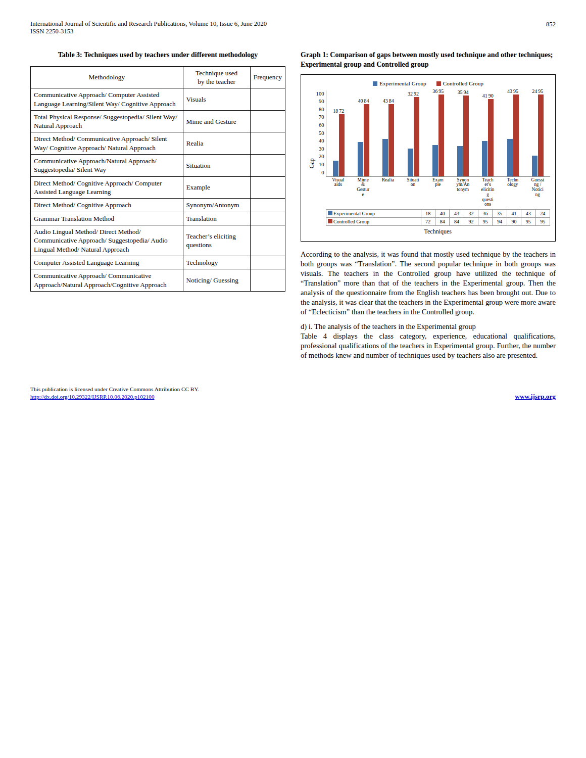International Journal of Scientific and Research Publications, Volume 10, Issue 6, June 2020
ISSN 2250-3153
852
Table 3: Techniques used by teachers under different methodology
| Methodology | Technique used by the teacher | Frequency |
| --- | --- | --- |
| Communicative Approach/ Computer Assisted Language Learning/Silent Way/ Cognitive Approach | Visuals | |
| Total Physical Response/ Suggestopedia/ Silent Way/ Natural Approach | Mime and Gesture | |
| Direct Method/ Communicative Approach/ Silent Way/ Cognitive Approach/ Natural Approach | Realia | |
| Communicative Approach/Natural Approach/ Suggestopedia/ Silent Way | Situation | |
| Direct Method/ Cognitive Approach/ Computer Assisted Language Learning | Example | |
| Direct Method/ Cognitive Approach | Synonym/Antonym | |
| Grammar Translation Method | Translation | |
| Audio Lingual Method/ Direct Method/ Communicative Approach/ Suggestopedia/ Audio Lingual Method/ Natural Approach | Teacher’s eliciting questions | |
| Computer Assisted Language Learning | Technology | |
| Communicative Approach/ Communicative Approach/Natural Approach/Cognitive Approach | Noticing/ Guessing | |
Graph 1: Comparison of gaps between mostly used technique and other techniques; Experimental group and Controlled group
Experimental Group Controlled Group
Gap
100
90
80
70
60
50
40
30
20
10
0
1872
4084
4384
3292
3695
3594
4190
4395
2495
Visual aids
Mime & Gesture
Realia
Situation
Example
Synonym/Antonym
Teacher's eliciting questions
Technology
Guessing / Noticing
| Experimental Group | 18 | 40 | 43 | 32 | 36 | 35 | 41 | 43 | 24 |
| Controlled Group | 72 | 84 | 84 | 92 | 95 | 94 | 90 | 95 | 95 |
Techniques
According to the analysis, it was found that mostly used technique by the teachers in both groups was “Translation”. The second popular technique in both groups was visuals. The teachers in the Controlled group have utilized the technique of “Translation” more than that of the teachers in the Experimental group. Then the analysis of the questionnaire from the English teachers has been brought out. Due to the analysis, it was clear that the teachers in the Experimental group were more aware of “Eclecticism” than the teachers in the Controlled group.
d) i. The analysis of the teachers in the Experimental group
Table 4 displays the class category, experience, educational qualifications, professional qualifications of the teachers in Experimental group. Further, the number of methods knew and number of techniques used by teachers also are presented.
This publication is licensed under Creative Commons Attribution CC BY.
http://dx.doi.org/10.29322/IJSRP.10.06.2020.p102100
www.ijsrp.org